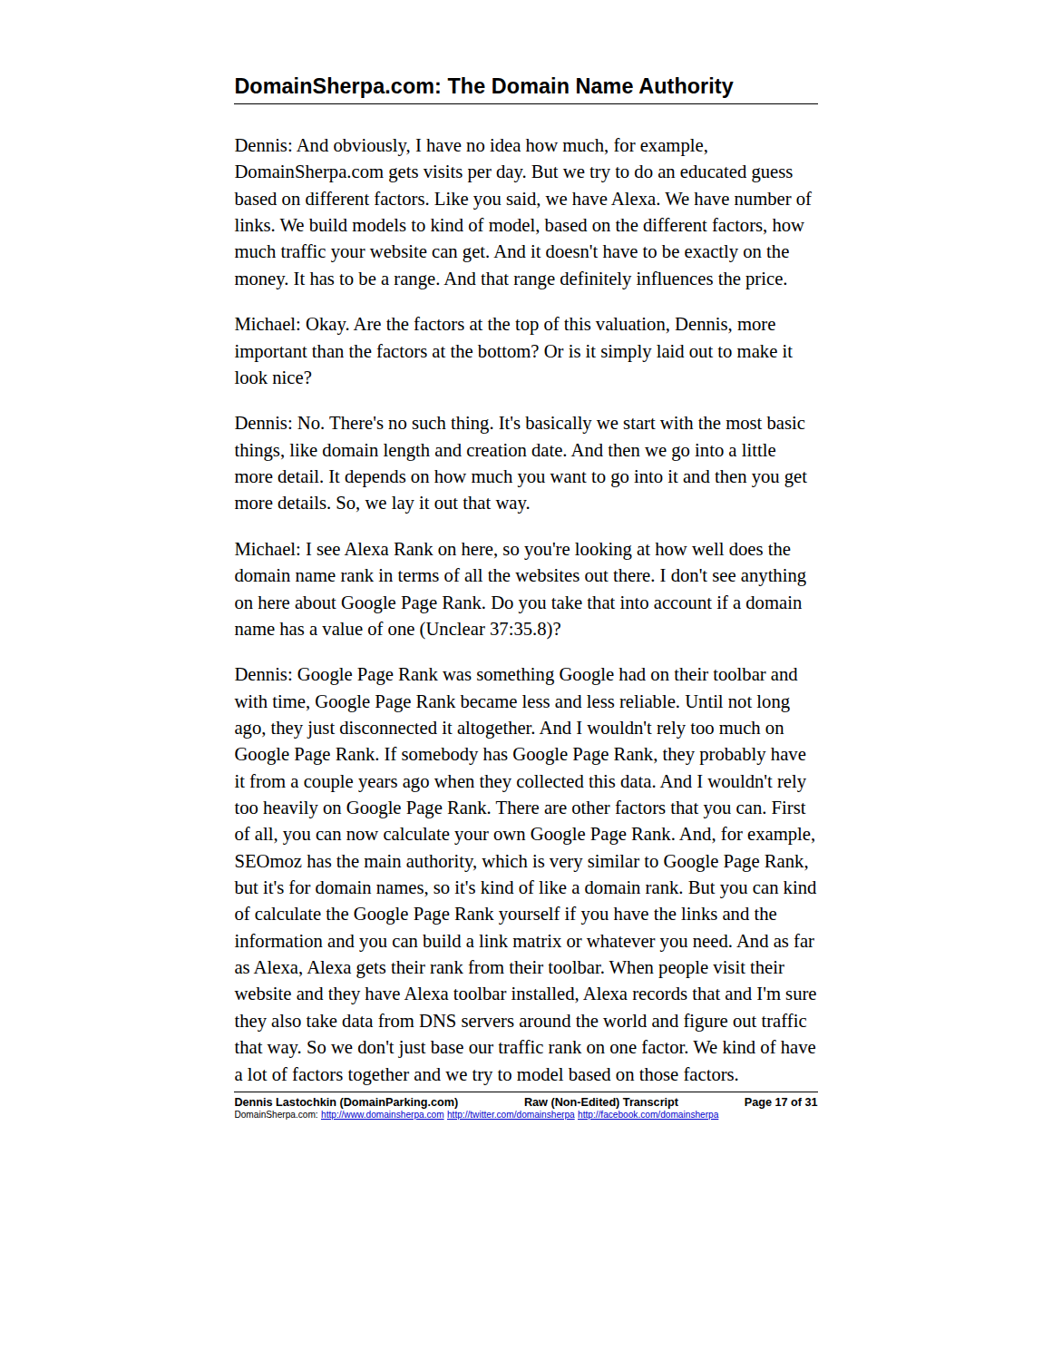DomainSherpa.com: The Domain Name Authority
Dennis: And obviously, I have no idea how much, for example, DomainSherpa.com gets visits per day. But we try to do an educated guess based on different factors. Like you said, we have Alexa. We have number of links. We build models to kind of model, based on the different factors, how much traffic your website can get. And it doesn't have to be exactly on the money. It has to be a range. And that range definitely influences the price.
Michael: Okay. Are the factors at the top of this valuation, Dennis, more important than the factors at the bottom? Or is it simply laid out to make it look nice?
Dennis: No. There's no such thing. It's basically we start with the most basic things, like domain length and creation date. And then we go into a little more detail. It depends on how much you want to go into it and then you get more details. So, we lay it out that way.
Michael: I see Alexa Rank on here, so you're looking at how well does the domain name rank in terms of all the websites out there. I don't see anything on here about Google Page Rank. Do you take that into account if a domain name has a value of one (Unclear 37:35.8)?
Dennis: Google Page Rank was something Google had on their toolbar and with time, Google Page Rank became less and less reliable. Until not long ago, they just disconnected it altogether. And I wouldn't rely too much on Google Page Rank. If somebody has Google Page Rank, they probably have it from a couple years ago when they collected this data. And I wouldn't rely too heavily on Google Page Rank. There are other factors that you can. First of all, you can now calculate your own Google Page Rank. And, for example, SEOmoz has the main authority, which is very similar to Google Page Rank, but it's for domain names, so it's kind of like a domain rank. But you can kind of calculate the Google Page Rank yourself if you have the links and the information and you can build a link matrix or whatever you need. And as far as Alexa, Alexa gets their rank from their toolbar. When people visit their website and they have Alexa toolbar installed, Alexa records that and I'm sure they also take data from DNS servers around the world and figure out traffic that way. So we don't just base our traffic rank on one factor. We kind of have a lot of factors together and we try to model based on those factors.
Dennis Lastochkin (DomainParking.com)
Raw (Non-Edited) Transcript
Page 17 of 31
DomainSherpa.com: http://www.domainsherpa.com http://twitter.com/domainsherpa http://facebook.com/domainsherpa